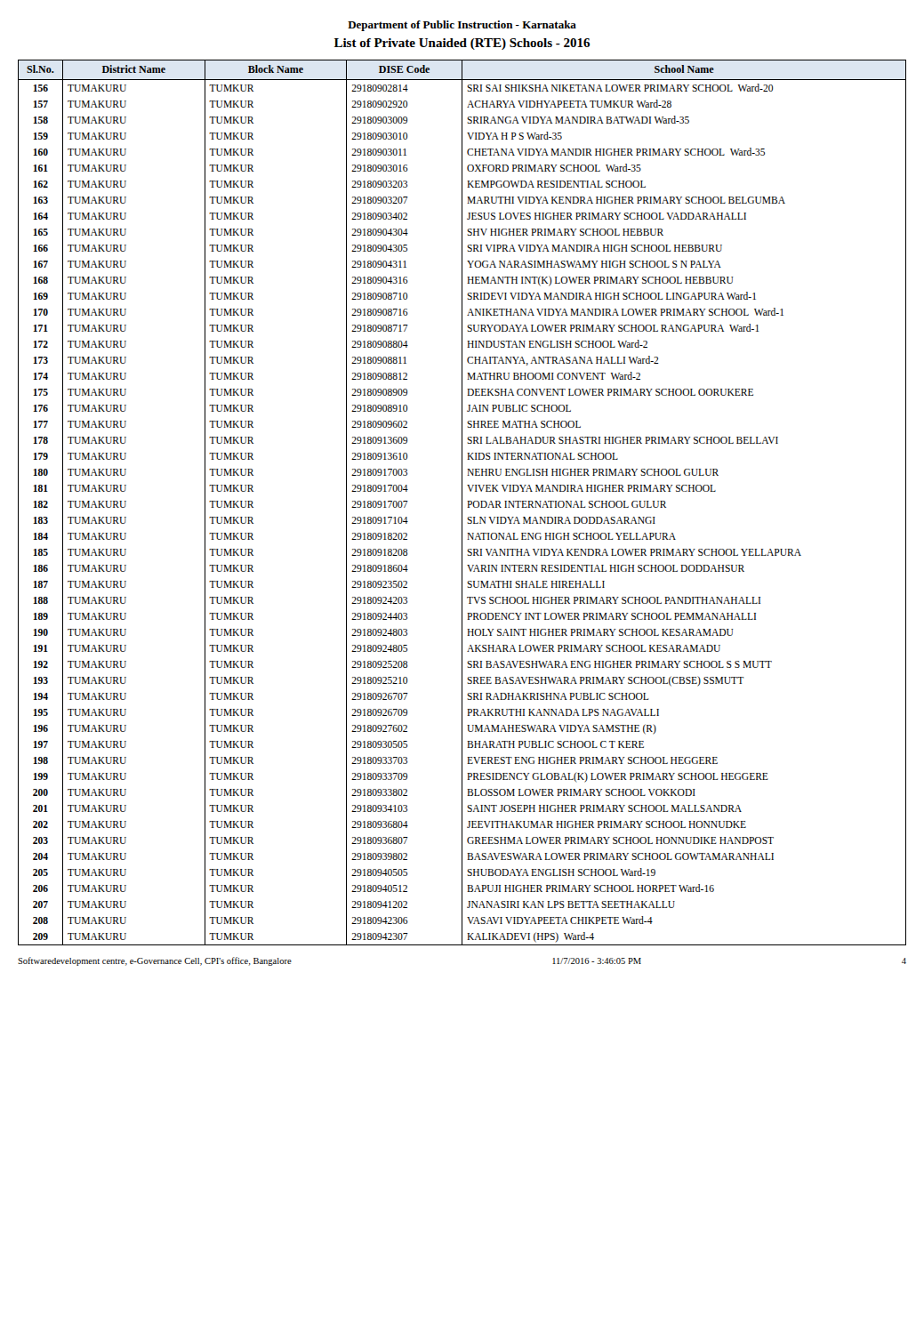Department of Public Instruction - Karnataka
List of Private Unaided (RTE) Schools - 2016
| Sl.No. | District Name | Block Name | DISE Code | School Name |
| --- | --- | --- | --- | --- |
| 156 | TUMAKURU | TUMKUR | 29180902814 | SRI SAI SHIKSHA NIKETANA LOWER PRIMARY SCHOOL Ward-20 |
| 157 | TUMAKURU | TUMKUR | 29180902920 | ACHARYA VIDHYAPEETA TUMKUR Ward-28 |
| 158 | TUMAKURU | TUMKUR | 29180903009 | SRIRANGA VIDYA MANDIRA BATWADI Ward-35 |
| 159 | TUMAKURU | TUMKUR | 29180903010 | VIDYA H P S Ward-35 |
| 160 | TUMAKURU | TUMKUR | 29180903011 | CHETANA VIDYA MANDIR HIGHER PRIMARY SCHOOL Ward-35 |
| 161 | TUMAKURU | TUMKUR | 29180903016 | OXFORD PRIMARY SCHOOL Ward-35 |
| 162 | TUMAKURU | TUMKUR | 29180903203 | KEMPGOWDA RESIDENTIAL SCHOOL |
| 163 | TUMAKURU | TUMKUR | 29180903207 | MARUTHI VIDYA KENDRA HIGHER PRIMARY SCHOOL BELGUMBA |
| 164 | TUMAKURU | TUMKUR | 29180903402 | JESUS LOVES HIGHER PRIMARY SCHOOL VADDARAHALLI |
| 165 | TUMAKURU | TUMKUR | 29180904304 | SHV HIGHER PRIMARY SCHOOL HEBBUR |
| 166 | TUMAKURU | TUMKUR | 29180904305 | SRI VIPRA VIDYA MANDIRA HIGH SCHOOL HEBBURU |
| 167 | TUMAKURU | TUMKUR | 29180904311 | YOGA NARASIMHASWAMY HIGH SCHOOL S N PALYA |
| 168 | TUMAKURU | TUMKUR | 29180904316 | HEMANTH INT(K) LOWER PRIMARY SCHOOL HEBBURU |
| 169 | TUMAKURU | TUMKUR | 29180908710 | SRIDEVI VIDYA MANDIRA HIGH SCHOOL LINGAPURA Ward-1 |
| 170 | TUMAKURU | TUMKUR | 29180908716 | ANIKETHANA VIDYA MANDIRA LOWER PRIMARY SCHOOL Ward-1 |
| 171 | TUMAKURU | TUMKUR | 29180908717 | SURYODAYA LOWER PRIMARY SCHOOL RANGAPURA Ward-1 |
| 172 | TUMAKURU | TUMKUR | 29180908804 | HINDUSTAN ENGLISH SCHOOL Ward-2 |
| 173 | TUMAKURU | TUMKUR | 29180908811 | CHAITANYA, ANTRASANA HALLI Ward-2 |
| 174 | TUMAKURU | TUMKUR | 29180908812 | MATHRU BHOOMI CONVENT Ward-2 |
| 175 | TUMAKURU | TUMKUR | 29180908909 | DEEKSHA CONVENT LOWER PRIMARY SCHOOL OORUKERE |
| 176 | TUMAKURU | TUMKUR | 29180908910 | JAIN PUBLIC SCHOOL |
| 177 | TUMAKURU | TUMKUR | 29180909602 | SHREE MATHA SCHOOL |
| 178 | TUMAKURU | TUMKUR | 29180913609 | SRI LALBAHADUR SHASTRI HIGHER PRIMARY SCHOOL BELLAVI |
| 179 | TUMAKURU | TUMKUR | 29180913610 | KIDS INTERNATIONAL SCHOOL |
| 180 | TUMAKURU | TUMKUR | 29180917003 | NEHRU ENGLISH HIGHER PRIMARY SCHOOL GULUR |
| 181 | TUMAKURU | TUMKUR | 29180917004 | VIVEK VIDYA MANDIRA HIGHER PRIMARY SCHOOL |
| 182 | TUMAKURU | TUMKUR | 29180917007 | PODAR INTERNATIONAL SCHOOL GULUR |
| 183 | TUMAKURU | TUMKUR | 29180917104 | SLN VIDYA MANDIRA DODDASARANGI |
| 184 | TUMAKURU | TUMKUR | 29180918202 | NATIONAL ENG HIGH SCHOOL YELLAPURA |
| 185 | TUMAKURU | TUMKUR | 29180918208 | SRI VANITHA VIDYA KENDRA LOWER PRIMARY SCHOOL YELLAPURA |
| 186 | TUMAKURU | TUMKUR | 29180918604 | VARIN INTERN RESIDENTIAL HIGH SCHOOL DODDAHSUR |
| 187 | TUMAKURU | TUMKUR | 29180923502 | SUMATHI SHALE HIREHALLI |
| 188 | TUMAKURU | TUMKUR | 29180924203 | TVS SCHOOL HIGHER PRIMARY SCHOOL PANDITHANAHALLI |
| 189 | TUMAKURU | TUMKUR | 29180924403 | PRODENCY INT LOWER PRIMARY SCHOOL PEMMANAHALLI |
| 190 | TUMAKURU | TUMKUR | 29180924803 | HOLY SAINT HIGHER PRIMARY SCHOOL KESARAMADU |
| 191 | TUMAKURU | TUMKUR | 29180924805 | AKSHARA LOWER PRIMARY SCHOOL KESARAMADU |
| 192 | TUMAKURU | TUMKUR | 29180925208 | SRI BASAVESHWARA ENG HIGHER PRIMARY SCHOOL S S MUTT |
| 193 | TUMAKURU | TUMKUR | 29180925210 | SREE BASAVESHWARA PRIMARY SCHOOL(CBSE) SSMUTT |
| 194 | TUMAKURU | TUMKUR | 29180926707 | SRI RADHAKRISHNA PUBLIC SCHOOL |
| 195 | TUMAKURU | TUMKUR | 29180926709 | PRAKRUTHI KANNADA LPS NAGAVALLI |
| 196 | TUMAKURU | TUMKUR | 29180927602 | UMAMAHESWARA VIDYA SAMSTHE (R) |
| 197 | TUMAKURU | TUMKUR | 29180930505 | BHARATH PUBLIC SCHOOL C T KERE |
| 198 | TUMAKURU | TUMKUR | 29180933703 | EVEREST ENG HIGHER PRIMARY SCHOOL HEGGERE |
| 199 | TUMAKURU | TUMKUR | 29180933709 | PRESIDENCY GLOBAL(K) LOWER PRIMARY SCHOOL HEGGERE |
| 200 | TUMAKURU | TUMKUR | 29180933802 | BLOSSOM LOWER PRIMARY SCHOOL VOKKODI |
| 201 | TUMAKURU | TUMKUR | 29180934103 | SAINT JOSEPH HIGHER PRIMARY SCHOOL MALLSANDRA |
| 202 | TUMAKURU | TUMKUR | 29180936804 | JEEVITHAKUMAR HIGHER PRIMARY SCHOOL HONNUDKE |
| 203 | TUMAKURU | TUMKUR | 29180936807 | GREESHMA LOWER PRIMARY SCHOOL HONNUDIKE HANDPOST |
| 204 | TUMAKURU | TUMKUR | 29180939802 | BASAVESWARA LOWER PRIMARY SCHOOL GOWTAMARANHALI |
| 205 | TUMAKURU | TUMKUR | 29180940505 | SHUBODAYA ENGLISH SCHOOL Ward-19 |
| 206 | TUMAKURU | TUMKUR | 29180940512 | BAPUJI HIGHER PRIMARY SCHOOL HORPET Ward-16 |
| 207 | TUMAKURU | TUMKUR | 29180941202 | JNANASIRI KAN LPS BETTA SEETHAKALLU |
| 208 | TUMAKURU | TUMKUR | 29180942306 | VASAVI VIDYAPEETA CHIKPETE Ward-4 |
| 209 | TUMAKURU | TUMKUR | 29180942307 | KALIKADEVI (HPS) Ward-4 |
Softwaredevelopment centre, e-Governance Cell, CPI's office, Bangalore 11/7/2016 - 3:46:05 PM 4